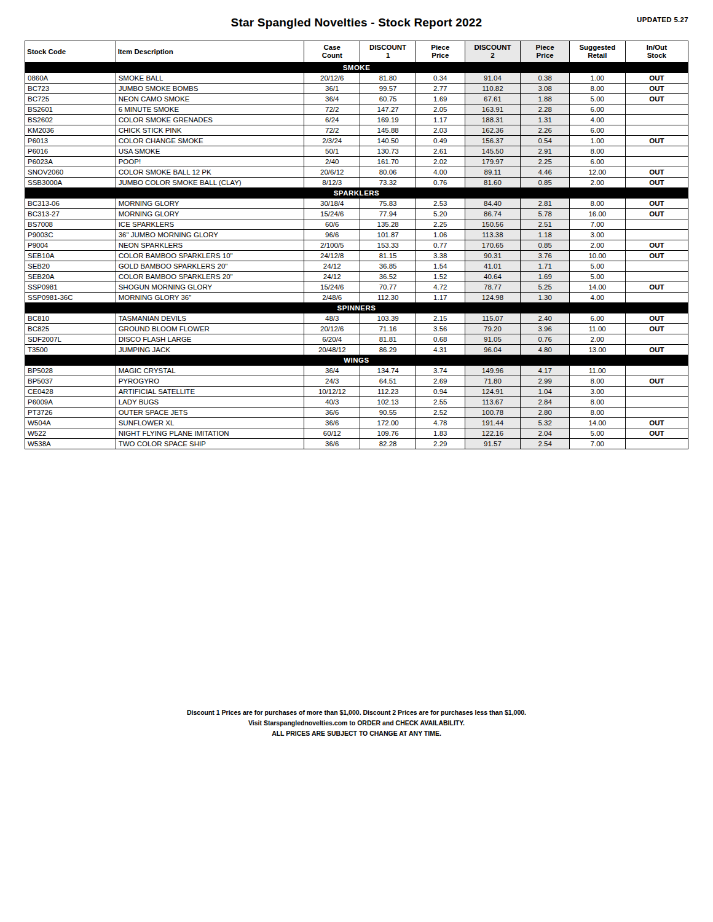UPDATED 5.27
Star Spangled Novelties - Stock Report 2022
| Stock Code | Item Description | Case Count | DISCOUNT 1 | Piece Price | DISCOUNT 2 | Piece Price | Suggested Retail | In/Out Stock |
| --- | --- | --- | --- | --- | --- | --- | --- | --- |
| SMOKE |
| 0860A | SMOKE BALL | 20/12/6 | 81.80 | 0.34 | 91.04 | 0.38 | 1.00 | OUT |
| BC723 | JUMBO SMOKE BOMBS | 36/1 | 99.57 | 2.77 | 110.82 | 3.08 | 8.00 | OUT |
| BC725 | NEON CAMO SMOKE | 36/4 | 60.75 | 1.69 | 67.61 | 1.88 | 5.00 | OUT |
| BS2601 | 6 MINUTE SMOKE | 72/2 | 147.27 | 2.05 | 163.91 | 2.28 | 6.00 | |
| BS2602 | COLOR SMOKE GRENADES | 6/24 | 169.19 | 1.17 | 188.31 | 1.31 | 4.00 | |
| KM2036 | CHICK STICK PINK | 72/2 | 145.88 | 2.03 | 162.36 | 2.26 | 6.00 | |
| P6013 | COLOR CHANGE SMOKE | 2/3/24 | 140.50 | 0.49 | 156.37 | 0.54 | 1.00 | OUT |
| P6016 | USA SMOKE | 50/1 | 130.73 | 2.61 | 145.50 | 2.91 | 8.00 | |
| P6023A | POOP! | 2/40 | 161.70 | 2.02 | 179.97 | 2.25 | 6.00 | |
| SNOV2060 | COLOR SMOKE BALL 12 PK | 20/6/12 | 80.06 | 4.00 | 89.11 | 4.46 | 12.00 | OUT |
| SSB3000A | JUMBO COLOR SMOKE BALL (CLAY) | 8/12/3 | 73.32 | 0.76 | 81.60 | 0.85 | 2.00 | OUT |
| SPARKLERS |
| BC313-06 | MORNING GLORY | 30/18/4 | 75.83 | 2.53 | 84.40 | 2.81 | 8.00 | OUT |
| BC313-27 | MORNING GLORY | 15/24/6 | 77.94 | 5.20 | 86.74 | 5.78 | 16.00 | OUT |
| BS7008 | ICE SPARKLERS | 60/6 | 135.28 | 2.25 | 150.56 | 2.51 | 7.00 | |
| P9003C | 36" JUMBO MORNING GLORY | 96/6 | 101.87 | 1.06 | 113.38 | 1.18 | 3.00 | |
| P9004 | NEON SPARKLERS | 2/100/5 | 153.33 | 0.77 | 170.65 | 0.85 | 2.00 | OUT |
| SEB10A | COLOR BAMBOO SPARKLERS 10" | 24/12/8 | 81.15 | 3.38 | 90.31 | 3.76 | 10.00 | OUT |
| SEB20 | GOLD BAMBOO SPARKLERS 20" | 24/12 | 36.85 | 1.54 | 41.01 | 1.71 | 5.00 | |
| SEB20A | COLOR BAMBOO SPARKLERS 20" | 24/12 | 36.52 | 1.52 | 40.64 | 1.69 | 5.00 | |
| SSP0981 | SHOGUN MORNING GLORY | 15/24/6 | 70.77 | 4.72 | 78.77 | 5.25 | 14.00 | OUT |
| SSP0981-36C | MORNING GLORY 36" | 2/48/6 | 112.30 | 1.17 | 124.98 | 1.30 | 4.00 | |
| SPINNERS |
| BC810 | TASMANIAN DEVILS | 48/3 | 103.39 | 2.15 | 115.07 | 2.40 | 6.00 | OUT |
| BC825 | GROUND BLOOM FLOWER | 20/12/6 | 71.16 | 3.56 | 79.20 | 3.96 | 11.00 | OUT |
| SDF2007L | DISCO FLASH LARGE | 6/20/4 | 81.81 | 0.68 | 91.05 | 0.76 | 2.00 | |
| T3500 | JUMPING JACK | 20/48/12 | 86.29 | 4.31 | 96.04 | 4.80 | 13.00 | OUT |
| WINGS |
| BP5028 | MAGIC CRYSTAL | 36/4 | 134.74 | 3.74 | 149.96 | 4.17 | 11.00 | |
| BP5037 | PYROGYRO | 24/3 | 64.51 | 2.69 | 71.80 | 2.99 | 8.00 | OUT |
| CE0428 | ARTIFICIAL SATELLITE | 10/12/12 | 112.23 | 0.94 | 124.91 | 1.04 | 3.00 | |
| P6009A | LADY BUGS | 40/3 | 102.13 | 2.55 | 113.67 | 2.84 | 8.00 | |
| PT3726 | OUTER SPACE JETS | 36/6 | 90.55 | 2.52 | 100.78 | 2.80 | 8.00 | |
| W504A | SUNFLOWER XL | 36/6 | 172.00 | 4.78 | 191.44 | 5.32 | 14.00 | OUT |
| W522 | NIGHT FLYING PLANE IMITATION | 60/12 | 109.76 | 1.83 | 122.16 | 2.04 | 5.00 | OUT |
| W538A | TWO COLOR SPACE SHIP | 36/6 | 82.28 | 2.29 | 91.57 | 2.54 | 7.00 | |
Discount 1 Prices are for purchases of more than $1,000. Discount 2 Prices are for purchases less than $1,000.
Visit Starspanglednovelties.com to ORDER and CHECK AVAILABILITY.
ALL PRICES ARE SUBJECT TO CHANGE AT ANY TIME.